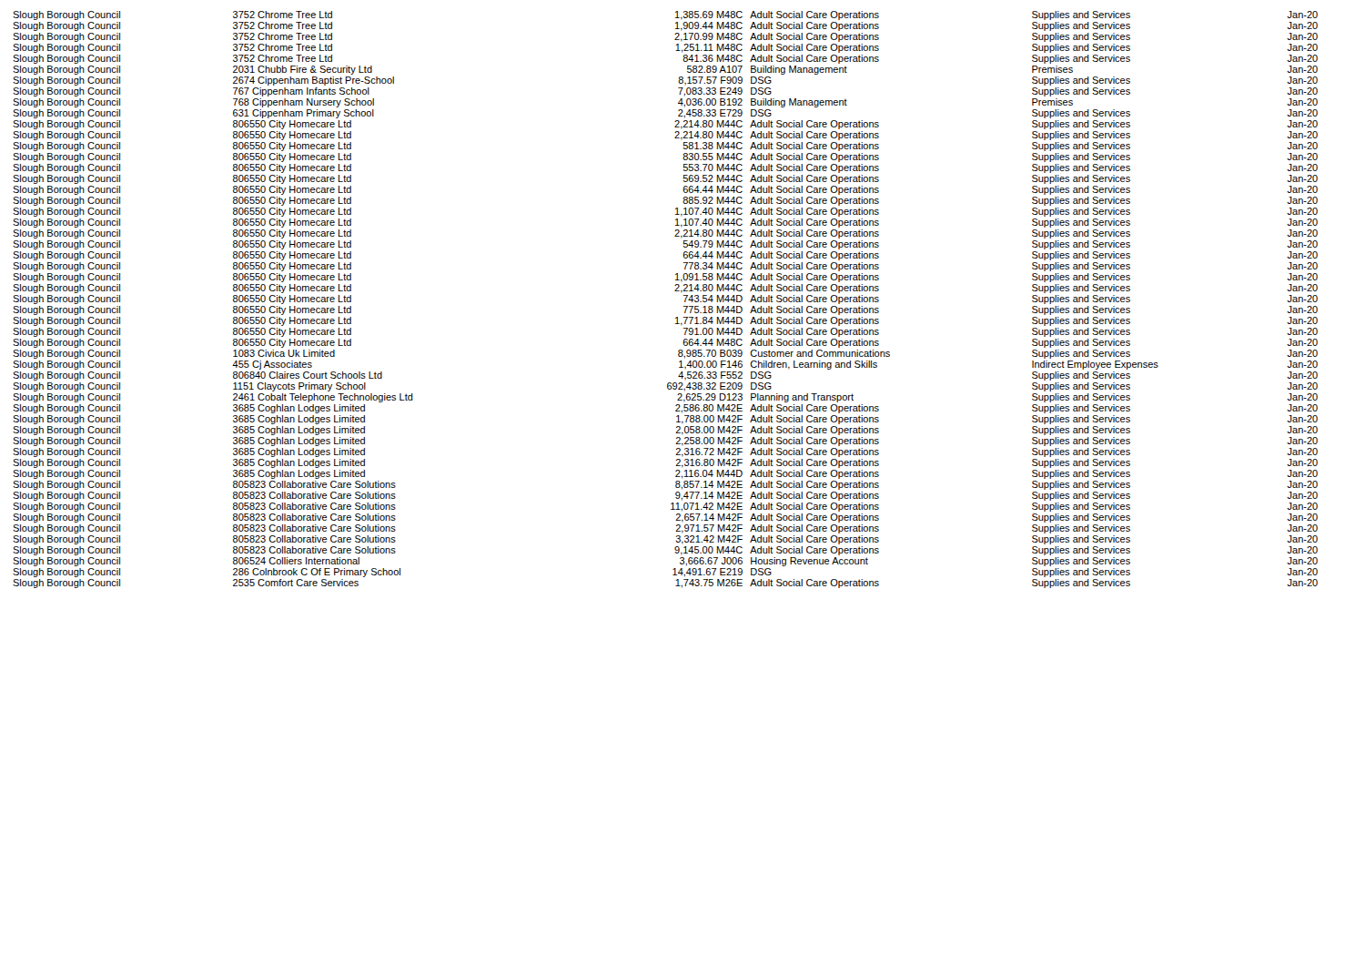| Slough Borough Council | 3752 Chrome Tree Ltd | 1,385.69 M48C | Adult Social Care Operations | Supplies and Services | Jan-20 |
| Slough Borough Council | 3752 Chrome Tree Ltd | 1,909.44 M48C | Adult Social Care Operations | Supplies and Services | Jan-20 |
| Slough Borough Council | 3752 Chrome Tree Ltd | 2,170.99 M48C | Adult Social Care Operations | Supplies and Services | Jan-20 |
| Slough Borough Council | 3752 Chrome Tree Ltd | 1,251.11 M48C | Adult Social Care Operations | Supplies and Services | Jan-20 |
| Slough Borough Council | 3752 Chrome Tree Ltd | 841.36 M48C | Adult Social Care Operations | Supplies and Services | Jan-20 |
| Slough Borough Council | 2031 Chubb Fire & Security Ltd | 582.89 A107 | Building Management | Premises | Jan-20 |
| Slough Borough Council | 2674 Cippenham Baptist Pre-School | 8,157.57 F909 | DSG | Supplies and Services | Jan-20 |
| Slough Borough Council | 767 Cippenham Infants School | 7,083.33 E249 | DSG | Supplies and Services | Jan-20 |
| Slough Borough Council | 768 Cippenham Nursery School | 4,036.00 B192 | Building Management | Premises | Jan-20 |
| Slough Borough Council | 631 Cippenham Primary School | 2,458.33 E729 | DSG | Supplies and Services | Jan-20 |
| Slough Borough Council | 806550 City Homecare Ltd | 2,214.80 M44C | Adult Social Care Operations | Supplies and Services | Jan-20 |
| Slough Borough Council | 806550 City Homecare Ltd | 2,214.80 M44C | Adult Social Care Operations | Supplies and Services | Jan-20 |
| Slough Borough Council | 806550 City Homecare Ltd | 581.38 M44C | Adult Social Care Operations | Supplies and Services | Jan-20 |
| Slough Borough Council | 806550 City Homecare Ltd | 830.55 M44C | Adult Social Care Operations | Supplies and Services | Jan-20 |
| Slough Borough Council | 806550 City Homecare Ltd | 553.70 M44C | Adult Social Care Operations | Supplies and Services | Jan-20 |
| Slough Borough Council | 806550 City Homecare Ltd | 569.52 M44C | Adult Social Care Operations | Supplies and Services | Jan-20 |
| Slough Borough Council | 806550 City Homecare Ltd | 664.44 M44C | Adult Social Care Operations | Supplies and Services | Jan-20 |
| Slough Borough Council | 806550 City Homecare Ltd | 885.92 M44C | Adult Social Care Operations | Supplies and Services | Jan-20 |
| Slough Borough Council | 806550 City Homecare Ltd | 1,107.40 M44C | Adult Social Care Operations | Supplies and Services | Jan-20 |
| Slough Borough Council | 806550 City Homecare Ltd | 1,107.40 M44C | Adult Social Care Operations | Supplies and Services | Jan-20 |
| Slough Borough Council | 806550 City Homecare Ltd | 2,214.80 M44C | Adult Social Care Operations | Supplies and Services | Jan-20 |
| Slough Borough Council | 806550 City Homecare Ltd | 549.79 M44C | Adult Social Care Operations | Supplies and Services | Jan-20 |
| Slough Borough Council | 806550 City Homecare Ltd | 664.44 M44C | Adult Social Care Operations | Supplies and Services | Jan-20 |
| Slough Borough Council | 806550 City Homecare Ltd | 778.34 M44C | Adult Social Care Operations | Supplies and Services | Jan-20 |
| Slough Borough Council | 806550 City Homecare Ltd | 1,091.58 M44C | Adult Social Care Operations | Supplies and Services | Jan-20 |
| Slough Borough Council | 806550 City Homecare Ltd | 2,214.80 M44C | Adult Social Care Operations | Supplies and Services | Jan-20 |
| Slough Borough Council | 806550 City Homecare Ltd | 743.54 M44D | Adult Social Care Operations | Supplies and Services | Jan-20 |
| Slough Borough Council | 806550 City Homecare Ltd | 775.18 M44D | Adult Social Care Operations | Supplies and Services | Jan-20 |
| Slough Borough Council | 806550 City Homecare Ltd | 1,771.84 M44D | Adult Social Care Operations | Supplies and Services | Jan-20 |
| Slough Borough Council | 806550 City Homecare Ltd | 791.00 M44D | Adult Social Care Operations | Supplies and Services | Jan-20 |
| Slough Borough Council | 806550 City Homecare Ltd | 664.44 M48C | Adult Social Care Operations | Supplies and Services | Jan-20 |
| Slough Borough Council | 1083 Civica Uk Limited | 8,985.70 B039 | Customer and Communications | Supplies and Services | Jan-20 |
| Slough Borough Council | 455 Cj Associates | 1,400.00 F146 | Children, Learning and Skills | Indirect Employee Expenses | Jan-20 |
| Slough Borough Council | 806840 Claires Court Schools Ltd | 4,526.33 F552 | DSG | Supplies and Services | Jan-20 |
| Slough Borough Council | 1151 Claycots Primary School | 692,438.32 E209 | DSG | Supplies and Services | Jan-20 |
| Slough Borough Council | 2461 Cobalt Telephone Technologies Ltd | 2,625.29 D123 | Planning and Transport | Supplies and Services | Jan-20 |
| Slough Borough Council | 3685 Coghlan Lodges Limited | 2,586.80 M42E | Adult Social Care Operations | Supplies and Services | Jan-20 |
| Slough Borough Council | 3685 Coghlan Lodges Limited | 1,788.00 M42F | Adult Social Care Operations | Supplies and Services | Jan-20 |
| Slough Borough Council | 3685 Coghlan Lodges Limited | 2,058.00 M42F | Adult Social Care Operations | Supplies and Services | Jan-20 |
| Slough Borough Council | 3685 Coghlan Lodges Limited | 2,258.00 M42F | Adult Social Care Operations | Supplies and Services | Jan-20 |
| Slough Borough Council | 3685 Coghlan Lodges Limited | 2,316.72 M42F | Adult Social Care Operations | Supplies and Services | Jan-20 |
| Slough Borough Council | 3685 Coghlan Lodges Limited | 2,316.80 M42F | Adult Social Care Operations | Supplies and Services | Jan-20 |
| Slough Borough Council | 3685 Coghlan Lodges Limited | 2,116.04 M44D | Adult Social Care Operations | Supplies and Services | Jan-20 |
| Slough Borough Council | 805823 Collaborative Care Solutions | 8,857.14 M42E | Adult Social Care Operations | Supplies and Services | Jan-20 |
| Slough Borough Council | 805823 Collaborative Care Solutions | 9,477.14 M42E | Adult Social Care Operations | Supplies and Services | Jan-20 |
| Slough Borough Council | 805823 Collaborative Care Solutions | 11,071.42 M42E | Adult Social Care Operations | Supplies and Services | Jan-20 |
| Slough Borough Council | 805823 Collaborative Care Solutions | 2,657.14 M42F | Adult Social Care Operations | Supplies and Services | Jan-20 |
| Slough Borough Council | 805823 Collaborative Care Solutions | 2,971.57 M42F | Adult Social Care Operations | Supplies and Services | Jan-20 |
| Slough Borough Council | 805823 Collaborative Care Solutions | 3,321.42 M42F | Adult Social Care Operations | Supplies and Services | Jan-20 |
| Slough Borough Council | 805823 Collaborative Care Solutions | 9,145.00 M44C | Adult Social Care Operations | Supplies and Services | Jan-20 |
| Slough Borough Council | 806524 Colliers International | 3,666.67 J006 | Housing Revenue Account | Supplies and Services | Jan-20 |
| Slough Borough Council | 286 Colnbrook C Of E Primary School | 14,491.67 E219 | DSG | Supplies and Services | Jan-20 |
| Slough Borough Council | 2535 Comfort Care Services | 1,743.75 M26E | Adult Social Care Operations | Supplies and Services | Jan-20 |